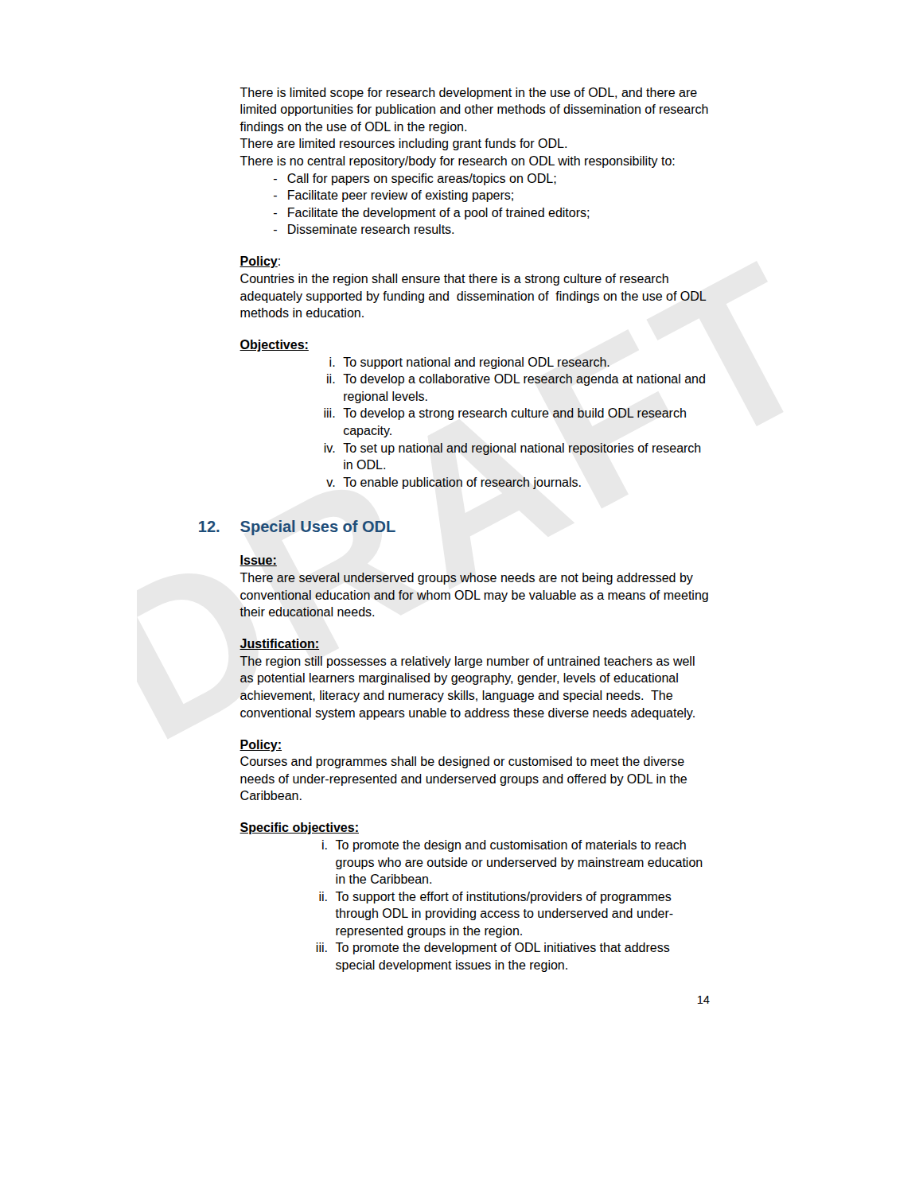DRAFT
There is limited scope for research development in the use of ODL, and there are limited opportunities for publication and other methods of dissemination of research findings on the use of ODL in the region.
There are limited resources including grant funds for ODL.
There is no central repository/body for research on ODL with responsibility to:
Call for papers on specific areas/topics on ODL;
Facilitate peer review of existing papers;
Facilitate the development of a pool of trained editors;
Disseminate research results.
Policy:
Countries in the region shall ensure that there is a strong culture of research adequately supported by funding and dissemination of findings on the use of ODL methods in education.
Objectives:
To support national and regional ODL research.
To develop a collaborative ODL research agenda at national and regional levels.
To develop a strong research culture and build ODL research capacity.
To set up national and regional national repositories of research in ODL.
To enable publication of research journals.
12. Special Uses of ODL
Issue:
There are several underserved groups whose needs are not being addressed by conventional education and for whom ODL may be valuable as a means of meeting their educational needs.
Justification:
The region still possesses a relatively large number of untrained teachers as well as potential learners marginalised by geography, gender, levels of educational achievement, literacy and numeracy skills, language and special needs. The conventional system appears unable to address these diverse needs adequately.
Policy:
Courses and programmes shall be designed or customised to meet the diverse needs of under-represented and underserved groups and offered by ODL in the Caribbean.
Specific objectives:
To promote the design and customisation of materials to reach groups who are outside or underserved by mainstream education in the Caribbean.
To support the effort of institutions/providers of programmes through ODL in providing access to underserved and under-represented groups in the region.
To promote the development of ODL initiatives that address special development issues in the region.
14